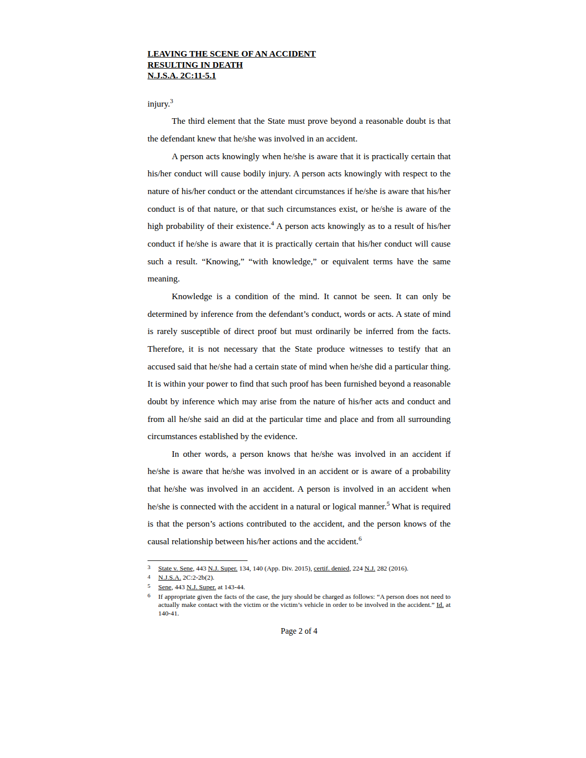LEAVING THE SCENE OF AN ACCIDENT
RESULTING IN DEATH
N.J.S.A. 2C:11-5.1
injury.3
The third element that the State must prove beyond a reasonable doubt is that the defendant knew that he/she was involved in an accident.
A person acts knowingly when he/she is aware that it is practically certain that his/her conduct will cause bodily injury. A person acts knowingly with respect to the nature of his/her conduct or the attendant circumstances if he/she is aware that his/her conduct is of that nature, or that such circumstances exist, or he/she is aware of the high probability of their existence.4 A person acts knowingly as to a result of his/her conduct if he/she is aware that it is practically certain that his/her conduct will cause such a result. “Knowing,” “with knowledge,” or equivalent terms have the same meaning.
Knowledge is a condition of the mind. It cannot be seen. It can only be determined by inference from the defendant’s conduct, words or acts. A state of mind is rarely susceptible of direct proof but must ordinarily be inferred from the facts. Therefore, it is not necessary that the State produce witnesses to testify that an accused said that he/she had a certain state of mind when he/she did a particular thing. It is within your power to find that such proof has been furnished beyond a reasonable doubt by inference which may arise from the nature of his/her acts and conduct and from all he/she said an did at the particular time and place and from all surrounding circumstances established by the evidence.
In other words, a person knows that he/she was involved in an accident if he/she is aware that he/she was involved in an accident or is aware of a probability that he/she was involved in an accident. A person is involved in an accident when he/she is connected with the accident in a natural or logical manner.5 What is required is that the person’s actions contributed to the accident, and the person knows of the causal relationship between his/her actions and the accident.6
3 State v. Sene, 443 N.J. Super. 134, 140 (App. Div. 2015), certif. denied, 224 N.J. 282 (2016).
4 N.J.S.A. 2C:2-2b(2).
5 Sene, 443 N.J. Super. at 143-44.
6 If appropriate given the facts of the case, the jury should be charged as follows: “A person does not need to actually make contact with the victim or the victim’s vehicle in order to be involved in the accident.” Id. at 140-41.
Page 2 of 4